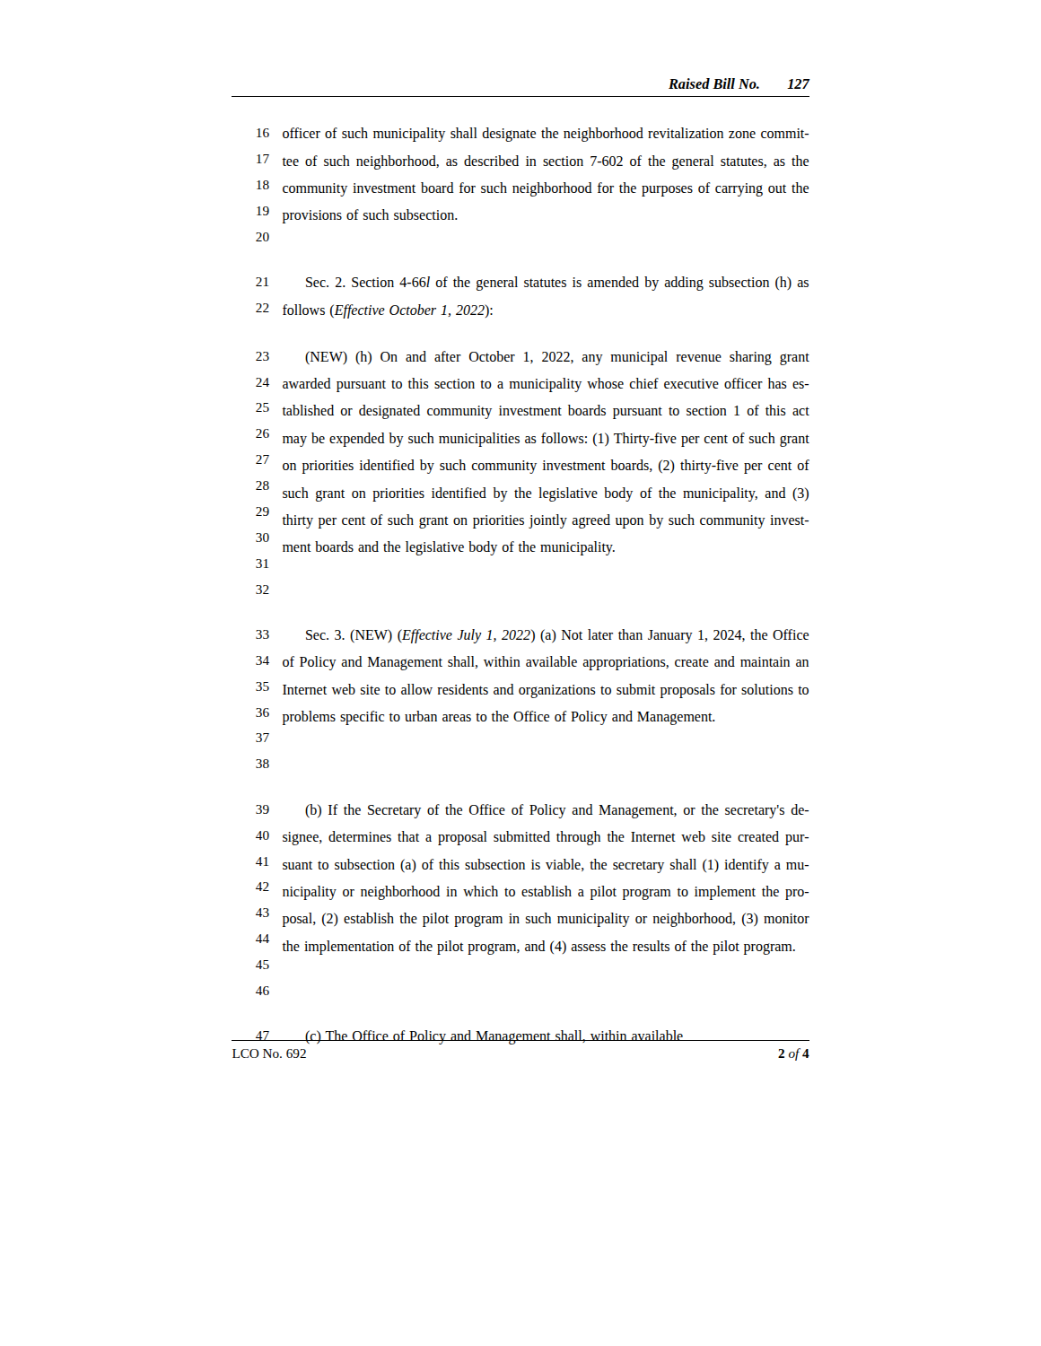Raised Bill No. 127
16 17 18 19 20
officer of such municipality shall designate the neighborhood revitalization zone committee of such neighborhood, as described in section 7-602 of the general statutes, as the community investment board for such neighborhood for the purposes of carrying out the provisions of such subsection.
21 22
Sec. 2. Section 4-66l of the general statutes is amended by adding subsection (h) as follows (Effective October 1, 2022):
23 24 25 26 27 28 29 30 31 32
(NEW) (h) On and after October 1, 2022, any municipal revenue sharing grant awarded pursuant to this section to a municipality whose chief executive officer has established or designated community investment boards pursuant to section 1 of this act may be expended by such municipalities as follows: (1) Thirty-five per cent of such grant on priorities identified by such community investment boards, (2) thirty-five per cent of such grant on priorities identified by the legislative body of the municipality, and (3) thirty per cent of such grant on priorities jointly agreed upon by such community investment boards and the legislative body of the municipality.
33 34 35 36 37 38
Sec. 3. (NEW) (Effective July 1, 2022) (a) Not later than January 1, 2024, the Office of Policy and Management shall, within available appropriations, create and maintain an Internet web site to allow residents and organizations to submit proposals for solutions to problems specific to urban areas to the Office of Policy and Management.
39 40 41 42 43 44 45 46
(b) If the Secretary of the Office of Policy and Management, or the secretary's designee, determines that a proposal submitted through the Internet web site created pursuant to subsection (a) of this subsection is viable, the secretary shall (1) identify a municipality or neighborhood in which to establish a pilot program to implement the proposal, (2) establish the pilot program in such municipality or neighborhood, (3) monitor the implementation of the pilot program, and (4) assess the results of the pilot program.
47
(c) The Office of Policy and Management shall, within available
LCO No. 692 2 of 4